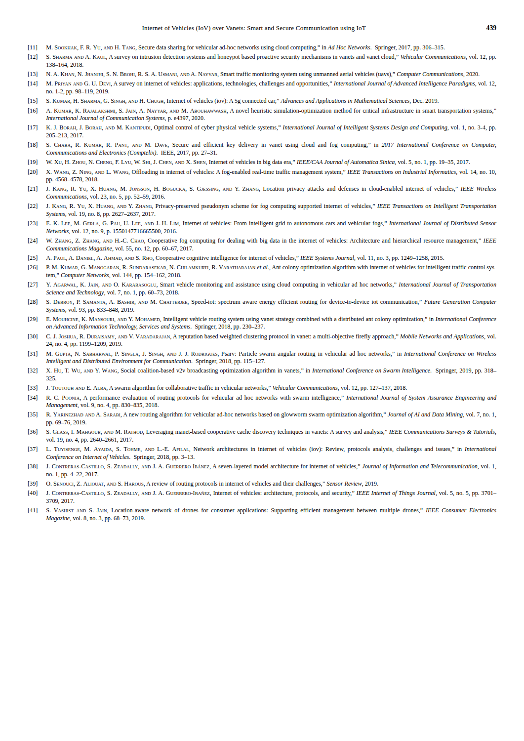Internet of Vehicles (IoV) over Vanets: Smart and Secure Communication using IoT
439
[11] M. Sookhak, F. R. Yu, and H. Tang, Secure data sharing for vehicular ad-hoc networks using cloud computing,” in Ad Hoc Networks. Springer, 2017, pp. 306–315.
[12] S. Sharma and A. Kaul, A survey on intrusion detection systems and honeypot based proactive security mechanisms in vanets and vanet cloud,” Vehicular Communications, vol. 12, pp. 138–164, 2018.
[13] N. A. Khan, N. Jhanjhi, S. N. Brohi, R. S. A. Usmani, and A. Nayyar, Smart traffic monitoring system using unmanned aerial vehicles (uavs),” Computer Communications, 2020.
[14] M. Priyan and G. U. Devi, A survey on internet of vehicles: applications, technologies, challenges and opportunities,” International Journal of Advanced Intelligence Paradigms, vol. 12, no. 1-2, pp. 98–119, 2019.
[15] S. Kumar, H. Sharma, G. Singh, and H. Chugh, Internet of vehicles (iov): A 5g connected car,” Advances and Applications in Mathematical Sciences, Dec. 2019.
[16] A. Kumar, K. Rajalakshmi, S. Jain, A. Nayyar, and M. Abouhawwash, A novel heuristic simulation-optimization method for critical infrastructure in smart transportation systems,” International Journal of Communication Systems, p. e4397, 2020.
[17] K. J. Borah, J. Borah, and M. Kantipudi, Optimal control of cyber physical vehicle systems,” International Journal of Intelligent Systems Design and Computing, vol. 1, no. 3-4, pp. 205–213, 2017.
[18] S. Chaba, R. Kumar, R. Pant, and M. Dave, Secure and efficient key delivery in vanet using cloud and fog computing,” in 2017 International Conference on Computer, Communications and Electronics (Comptelix). IEEE, 2017, pp. 27–31.
[19] W. Xu, H. Zhou, N. Cheng, F. Lyu, W. Shi, J. Chen, and X. Shen, Internet of vehicles in big data era,” IEEE/CAA Journal of Automatica Sinica, vol. 5, no. 1, pp. 19–35, 2017.
[20] X. Wang, Z. Ning, and L. Wang, Offloading in internet of vehicles: A fog-enabled real-time traffic management system,” IEEE Transactions on Industrial Informatics, vol. 14, no. 10, pp. 4568–4578, 2018.
[21] J. Kang, R. Yu, X. Huang, M. Jonsson, H. Bogucka, S. Gjessing, and Y. Zhang, Location privacy attacks and defenses in cloud-enabled internet of vehicles,” IEEE Wireless Communications, vol. 23, no. 5, pp. 52–59, 2016.
[22] J. Kang, R. Yu, X. Huang, and Y. Zhang, Privacy-preserved pseudonym scheme for fog computing supported internet of vehicles,” IEEE Transactions on Intelligent Transportation Systems, vol. 19, no. 8, pp. 2627–2637, 2017.
[23] E.-K. Lee, M. Gerla, G. Pau, U. Lee, and J.-H. Lim, Internet of vehicles: From intelligent grid to autonomous cars and vehicular fogs,” International Journal of Distributed Sensor Networks, vol. 12, no. 9, p. 1550147716665500, 2016.
[24] W. Zhang, Z. Zhang, and H.-C. Chao, Cooperative fog computing for dealing with big data in the internet of vehicles: Architecture and hierarchical resource management,” IEEE Communications Magazine, vol. 55, no. 12, pp. 60–67, 2017.
[25] A. Paul, A. Daniel, A. Ahmad, and S. Rho, Cooperative cognitive intelligence for internet of vehicles,” IEEE Systems Journal, vol. 11, no. 3, pp. 1249–1258, 2015.
[26] P. M. Kumar, G. Manogaran, R. Sundarasekar, N. Chilamkurti, R. Varatharajan et al., Ant colony optimization algorithm with internet of vehicles for intelligent traffic control system,” Computer Networks, vol. 144, pp. 154–162, 2018.
[27] Y. Agarwal, K. Jain, and O. Karabasoglu, Smart vehicle monitoring and assistance using cloud computing in vehicular ad hoc networks,” International Journal of Transportation Science and Technology, vol. 7, no. 1, pp. 60–73, 2018.
[28] S. Debroy, P. Samanta, A. Bashir, and M. Chatterjee, Speed-iot: spectrum aware energy efficient routing for device-to-device iot communication,” Future Generation Computer Systems, vol. 93, pp. 833–848, 2019.
[29] E. Mouhcine, K. Mansouri, and Y. Mohamed, Intelligent vehicle routing system using vanet strategy combined with a distributed ant colony optimization,” in International Conference on Advanced Information Technology, Services and Systems. Springer, 2018, pp. 230–237.
[30] C. J. Joshua, R. Duraisamy, and V. Varadarajan, A reputation based weighted clustering protocol in vanet: a multi-objective firefly approach,” Mobile Networks and Applications, vol. 24, no. 4, pp. 1199–1209, 2019.
[31] M. Gupta, N. Sabharwal, P. Singla, J. Singh, and J. J. Rodrigues, Psarv: Particle swarm angular routing in vehicular ad hoc networks,” in International Conference on Wireless Intelligent and Distributed Environment for Communication. Springer, 2018, pp. 115–127.
[32] X. Hu, T. Wu, and Y. Wang, Social coalition-based v2v broadcasting optimization algorithm in vanets,” in International Conference on Swarm Intelligence. Springer, 2019, pp. 318–325.
[33] J. Toutouh and E. Alba, A swarm algorithm for collaborative traffic in vehicular networks,” Vehicular Communications, vol. 12, pp. 127–137, 2018.
[34] R. C. Poonia, A performance evaluation of routing protocols for vehicular ad hoc networks with swarm intelligence,” International Journal of System Assurance Engineering and Management, vol. 9, no. 4, pp. 830–835, 2018.
[35] R. Yarinezhad and A. Sarabi, A new routing algorithm for vehicular ad-hoc networks based on glowworm swarm optimization algorithm,” Journal of AI and Data Mining, vol. 7, no. 1, pp. 69–76, 2019.
[36] S. Glass, I. Mahgoub, and M. Rathod, Leveraging manet-based cooperative cache discovery techniques in vanets: A survey and analysis,” IEEE Communications Surveys & Tutorials, vol. 19, no. 4, pp. 2640–2661, 2017.
[37] L. Tuyisenge, M. Ayaida, S. Tohme, and L.-E. Afilal, Network architectures in internet of vehicles (iov): Review, protocols analysis, challenges and issues,” in International Conference on Internet of Vehicles. Springer, 2018, pp. 3–13.
[38] J. Contreras-Castillo, S. Zeadally, and J. A. Guerrero Ibáñez, A seven-layered model architecture for internet of vehicles,” Journal of Information and Telecommunication, vol. 1, no. 1, pp. 4–22, 2017.
[39] O. Senouci, Z. Aliouat, and S. Harous, A review of routing protocols in internet of vehicles and their challenges,” Sensor Review, 2019.
[40] J. Contreras-Castillo, S. Zeadally, and J. A. Guerrero-Ibañez, Internet of vehicles: architecture, protocols, and security,” IEEE Internet of Things Journal, vol. 5, no. 5, pp. 3701–3709, 2017.
[41] S. Vashist and S. Jain, Location-aware network of drones for consumer applications: Supporting efficient management between multiple drones,” IEEE Consumer Electronics Magazine, vol. 8, no. 3, pp. 68–73, 2019.